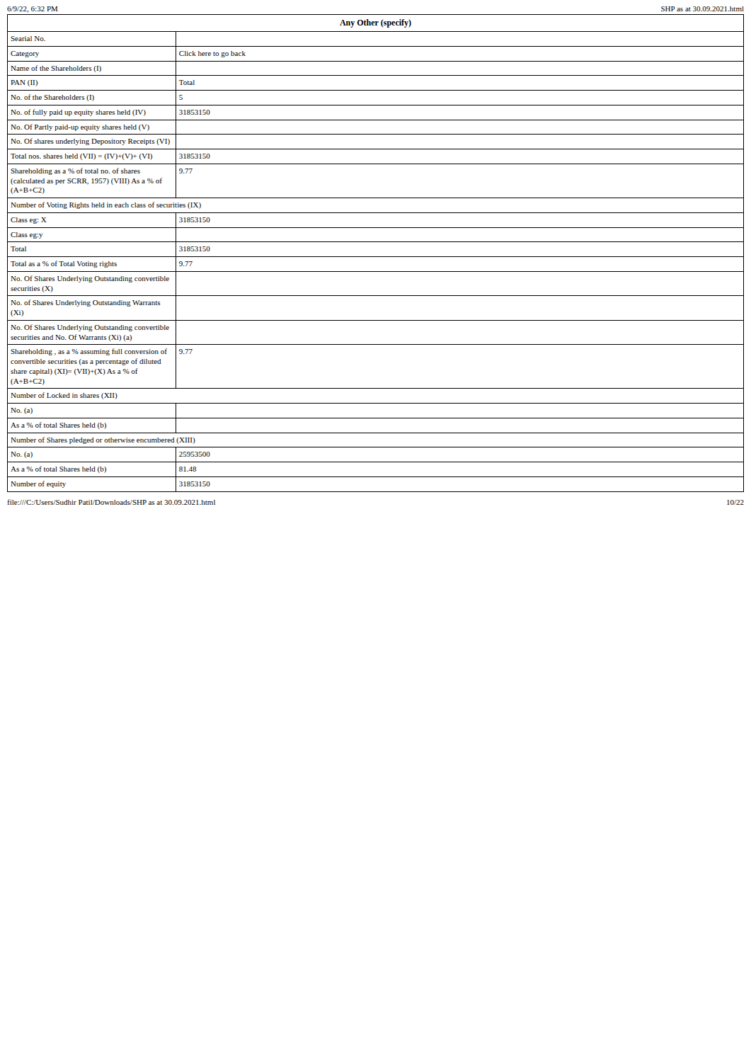6/9/22, 6:32 PM SHP as at 30.09.2021.html
Any Other (specify)
| Searial No. | |
| Category | Click here to go back |
| Name of the Shareholders (I) | |
| PAN (II) | Total |
| No. of the Shareholders (I) | 5 |
| No. of fully paid up equity shares held (IV) | 31853150 |
| No. Of Partly paid-up equity shares held (V) | |
| No. Of shares underlying Depository Receipts (VI) | |
| Total nos. shares held (VII) = (IV)+(V)+ (VI) | 31853150 |
| Shareholding as a % of total no. of shares (calculated as per SCRR, 1957) (VIII) As a % of (A+B+C2) | 9.77 |
| Number of Voting Rights held in each class of securities (IX) |
| Class eg: X | 31853150 |
| Class eg:y | |
| Total | 31853150 |
| Total as a % of Total Voting rights | 9.77 |
| No. Of Shares Underlying Outstanding convertible securities (X) | |
| No. of Shares Underlying Outstanding Warrants (Xi) | |
| No. Of Shares Underlying Outstanding convertible securities and No. Of Warrants (Xi) (a) | |
| Shareholding , as a % assuming full conversion of convertible securities (as a percentage of diluted share capital) (XI)= (VII)+(X) As a % of (A+B+C2) | 9.77 |
| Number of Locked in shares (XII) |
| No. (a) | |
| As a % of total Shares held (b) | |
| Number of Shares pledged or otherwise encumbered (XIII) |
| No. (a) | 25953500 |
| As a % of total Shares held (b) | 81.48 |
| Number of equity | 31853150 |
file:///C:/Users/Sudhir Patil/Downloads/SHP as at 30.09.2021.html 10/22